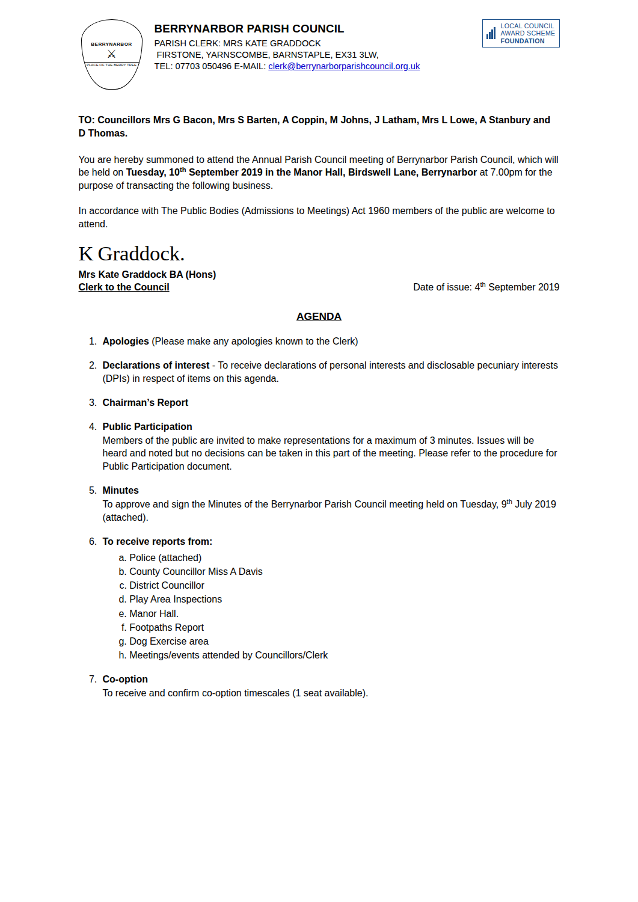BERRYNARBOR
⚔
PLACE OF THE BERRY TREE
BERRYNARBOR PARISH COUNCIL
PARISH CLERK: MRS KATE GRADDOCK
FIRSTONE, YARNSCOMBE, BARNSTAPLE, EX31 3LW,
TEL: 07703 050496 E-MAIL: clerk@berrynarborparishcouncil.org.uk
LOCAL COUNCIL AWARD SCHEME FOUNDATION
TO: Councillors Mrs G Bacon, Mrs S Barten, A Coppin, M Johns, J Latham, Mrs L Lowe, A Stanbury and D Thomas.
You are hereby summoned to attend the Annual Parish Council meeting of Berrynarbor Parish Council, which will be held on Tuesday, 10th September 2019 in the Manor Hall, Birdswell Lane, Berrynarbor at 7.00pm for the purpose of transacting the following business.
In accordance with The Public Bodies (Admissions to Meetings) Act 1960 members of the public are welcome to attend.
K Graddock.
Mrs Kate Graddock BA (Hons)
Clerk to the Council
Date of issue: 4th September 2019
AGENDA
Apologies (Please make any apologies known to the Clerk)
Declarations of interest - To receive declarations of personal interests and disclosable pecuniary interests (DPIs) in respect of items on this agenda.
Chairman’s Report
Public Participation Members of the public are invited to make representations for a maximum of 3 minutes. Issues will be heard and noted but no decisions can be taken in this part of the meeting. Please refer to the procedure for Public Participation document.
Minutes To approve and sign the Minutes of the Berrynarbor Parish Council meeting held on Tuesday, 9th July 2019 (attached).
To receive reports from:
Police (attached)
County Councillor Miss A Davis
District Councillor
Play Area Inspections
Manor Hall.
Footpaths Report
Dog Exercise area
Meetings/events attended by Councillors/Clerk
Co-option To receive and confirm co-option timescales (1 seat available).